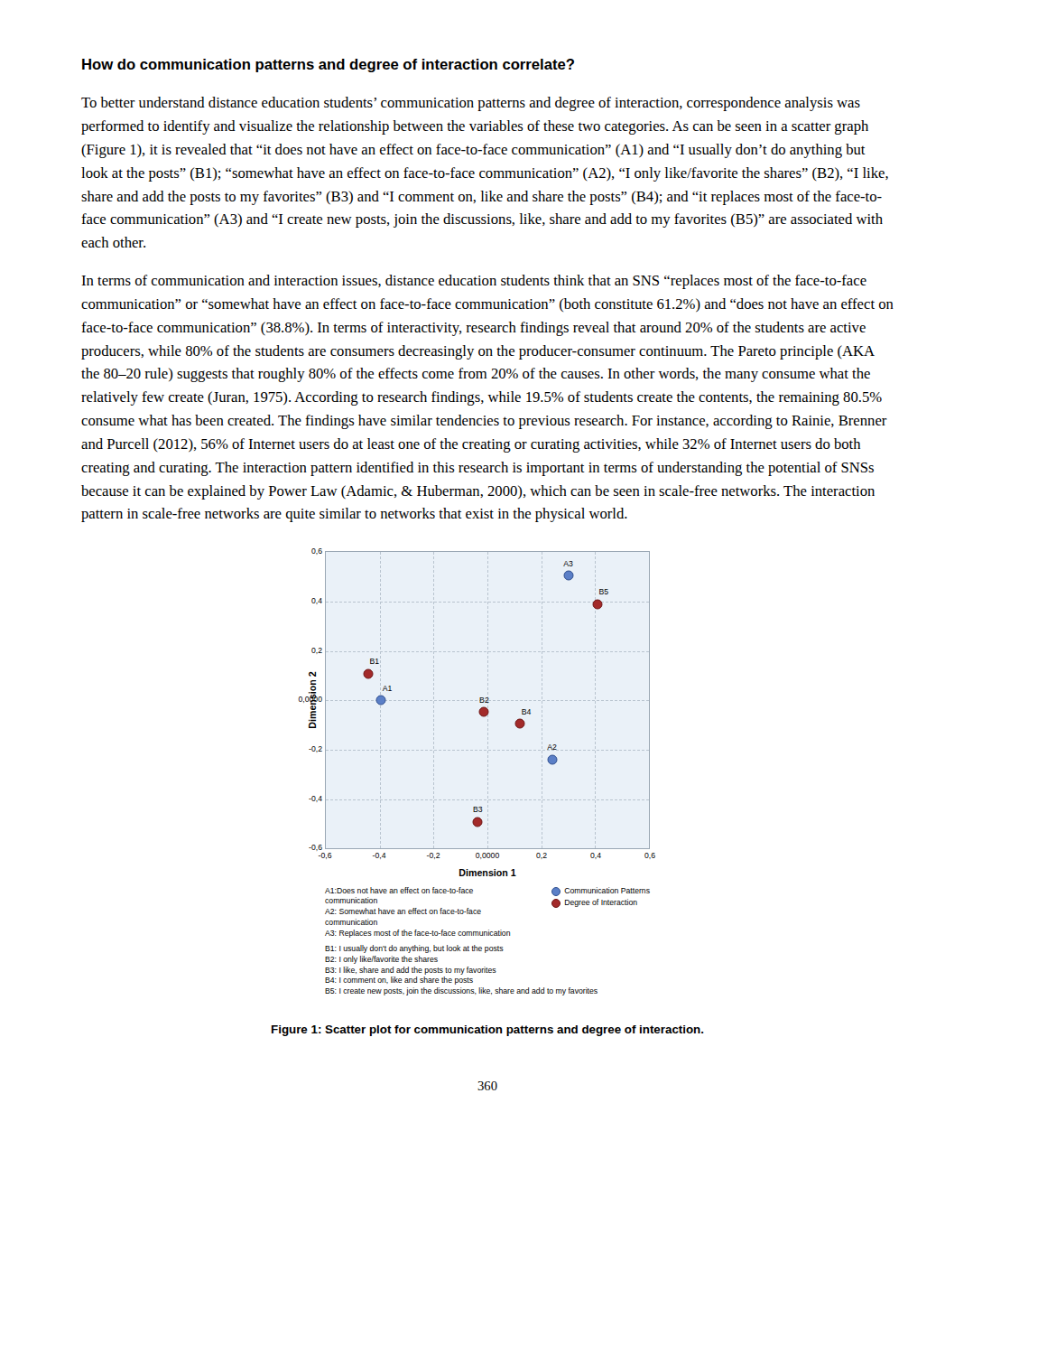How do communication patterns and degree of interaction correlate?
To better understand distance education students’ communication patterns and degree of interaction, correspondence analysis was performed to identify and visualize the relationship between the variables of these two categories. As can be seen in a scatter graph (Figure 1), it is revealed that “it does not have an effect on face-to-face communication” (A1) and “I usually don’t do anything but look at the posts” (B1); “somewhat have an effect on face-to-face communication” (A2), “I only like/favorite the shares” (B2), “I like, share and add the posts to my favorites” (B3) and “I comment on, like and share the posts” (B4); and “it replaces most of the face-to-face communication” (A3) and “I create new posts, join the discussions, like, share and add to my favorites (B5)” are associated with each other.
In terms of communication and interaction issues, distance education students think that an SNS “replaces most of the face-to-face communication” or “somewhat have an effect on face-to-face communication” (both constitute 61.2%) and “does not have an effect on face-to-face communication” (38.8%). In terms of interactivity, research findings reveal that around 20% of the students are active producers, while 80% of the students are consumers decreasingly on the producer-consumer continuum. The Pareto principle (AKA the 80–20 rule) suggests that roughly 80% of the effects come from 20% of the causes. In other words, the many consume what the relatively few create (Juran, 1975). According to research findings, while 19.5% of students create the contents, the remaining 80.5% consume what has been created. The findings have similar tendencies to previous research. For instance, according to Rainie, Brenner and Purcell (2012), 56% of Internet users do at least one of the creating or curating activities, while 32% of Internet users do both creating and curating. The interaction pattern identified in this research is important in terms of understanding the potential of SNSs because it can be explained by Power Law (Adamic, & Huberman, 2000), which can be seen in scale-free networks. The interaction pattern in scale-free networks are quite similar to networks that exist in the physical world.
Dimension 2
0,6 0,4 0,2 0,0000 -0,2 -0,4 -0,6
A3
B5
B1
A1
B2
B4
A2
B3
-0,6 -0,4 -0,2 0,0000 0,2 0,4 0,6
Dimension 1
A1:Does not have an effect on face-to-face communication
A2: Somewhat have an effect on face-to-face communication
A3: Replaces most of the face-to-face communication
Communication Patterns
Degree of Interaction
B1: I usually don't do anything, but look at the posts
B2: I only like/favorite the shares
B3: I like, share and add the posts to my favorites
B4: I comment on, like and share the posts
B5: I create new posts, join the discussions, like, share and add to my favorites
Figure 1: Scatter plot for communication patterns and degree of interaction.
360